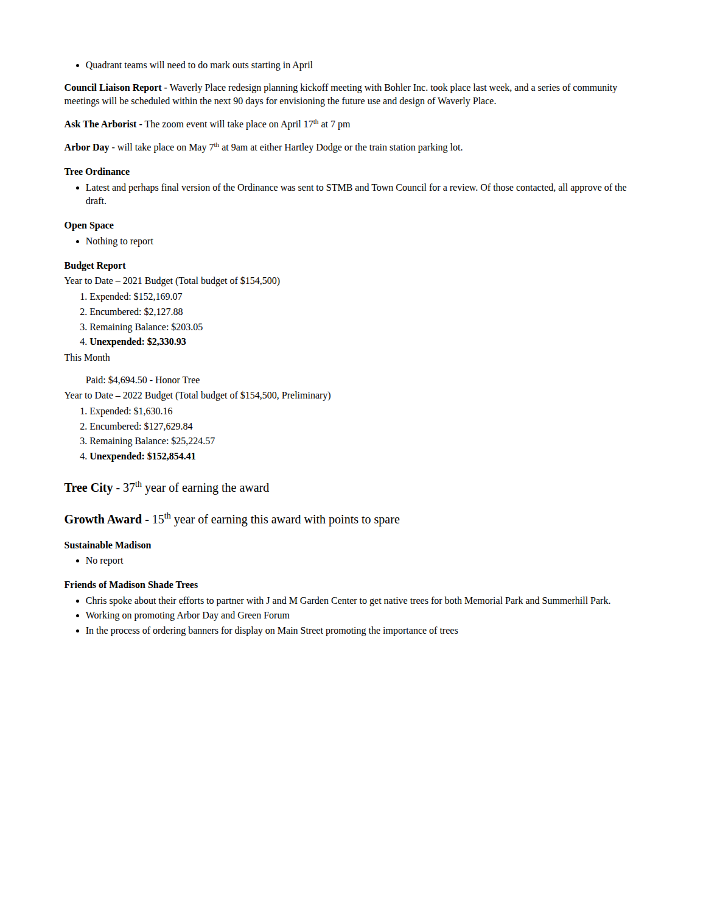Quadrant teams will need to do mark outs starting in April
Council Liaison Report - Waverly Place redesign planning kickoff meeting with Bohler Inc. took place last week, and a series of community meetings will be scheduled within the next 90 days for envisioning the future use and design of Waverly Place.
Ask The Arborist - The zoom event will take place on April 17th at 7 pm
Arbor Day - will take place on May 7th at 9am at either Hartley Dodge or the train station parking lot.
Tree Ordinance
Latest and perhaps final version of the Ordinance was sent to STMB and Town Council for a review. Of those contacted, all approve of the draft.
Open Space
Nothing to report
Budget Report
Year to Date – 2021 Budget (Total budget of $154,500)
Expended: $152,169.07
Encumbered: $2,127.88
Remaining Balance: $203.05
Unexpended: $2,330.93
This Month
Paid: $4,694.50 - Honor Tree
Year to Date – 2022 Budget (Total budget of $154,500, Preliminary)
Expended: $1,630.16
Encumbered: $127,629.84
Remaining Balance: $25,224.57
Unexpended: $152,854.41
Tree City - 37th year of earning the award
Growth Award - 15th year of earning this award with points to spare
Sustainable Madison
No report
Friends of Madison Shade Trees
Chris spoke about their efforts to partner with J and M Garden Center to get native trees for both Memorial Park and Summerhill Park.
Working on promoting Arbor Day and Green Forum
In the process of ordering banners for display on Main Street promoting the importance of trees